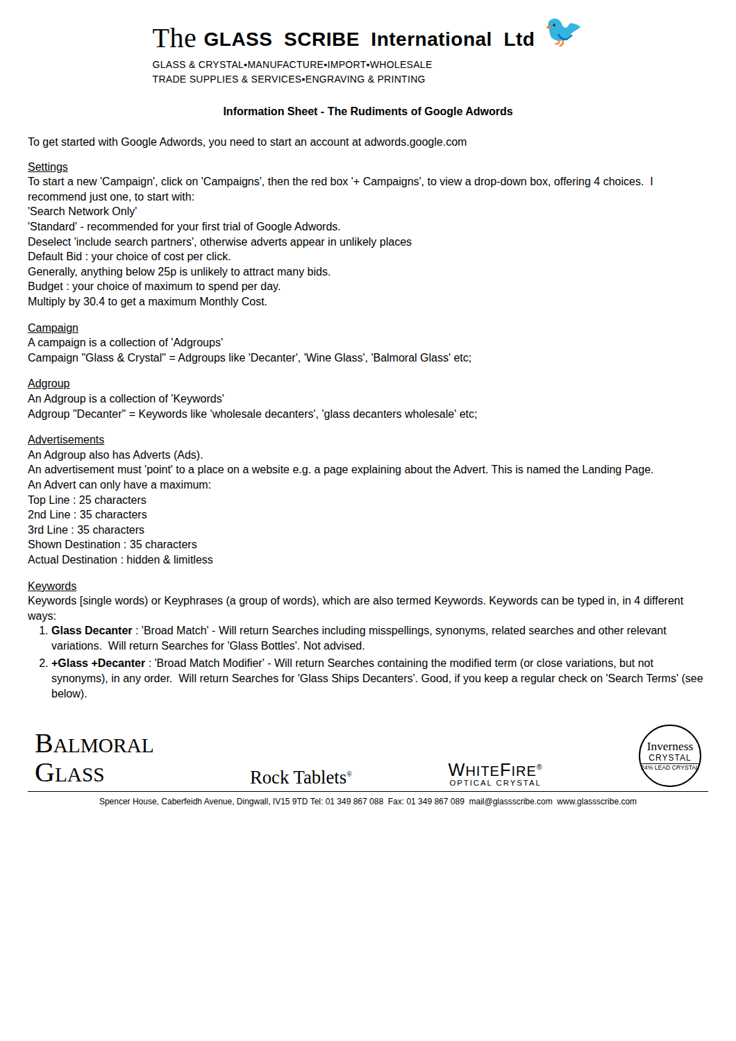The GLASS SCRIBE International Ltd
GLASS & CRYSTAL▪MANUFACTURE▪IMPORT▪WHOLESALE
TRADE SUPPLIES & SERVICES▪ENGRAVING & PRINTING
🐦
Information Sheet - The Rudiments of Google Adwords
To get started with Google Adwords, you need to start an account at adwords.google.com
Settings
To start a new 'Campaign', click on 'Campaigns', then the red box '+ Campaigns', to view a drop-down box, offering 4 choices. I recommend just one, to start with:
'Search Network Only'
'Standard' - recommended for your first trial of Google Adwords.
Deselect 'include search partners', otherwise adverts appear in unlikely places
Default Bid : your choice of cost per click.
Generally, anything below 25p is unlikely to attract many bids.
Budget : your choice of maximum to spend per day.
Multiply by 30.4 to get a maximum Monthly Cost.
Campaign
A campaign is a collection of 'Adgroups'
Campaign "Glass & Crystal" = Adgroups like 'Decanter', 'Wine Glass', 'Balmoral Glass' etc;
Adgroup
An Adgroup is a collection of 'Keywords'
Adgroup "Decanter" = Keywords like 'wholesale decanters', 'glass decanters wholesale' etc;
Advertisements
An Adgroup also has Adverts (Ads).
An advertisement must 'point' to a place on a website e.g. a page explaining about the Advert. This is named the Landing Page.
An Advert can only have a maximum:
Top Line : 25 characters
2nd Line : 35 characters
3rd Line : 35 characters
Shown Destination : 35 characters
Actual Destination : hidden & limitless
Keywords
Keywords [single words) or Keyphrases (a group of words), which are also termed Keywords. Keywords can be typed in, in 4 different ways:
Glass Decanter : 'Broad Match' - Will return Searches including misspellings, synonyms, related searches and other relevant variations. Will return Searches for 'Glass Bottles'. Not advised.
+Glass +Decanter : 'Broad Match Modifier' - Will return Searches containing the modified term (or close variations, but not synonyms), in any order. Will return Searches for 'Glass Ships Decanters'. Good, if you keep a regular check on 'Search Terms' (see below).
BALMORAL
GLASS
Rock Tablets®
WHITEFIRE® OPTICAL CRYSTAL
Inverness CRYSTAL 24% LEAD CRYSTAL
Spencer House, Caberfeidh Avenue, Dingwall, IV15 9TD Tel: 01 349 867 088 Fax: 01 349 867 089 mail@glassscribe.com www.glassscribe.com